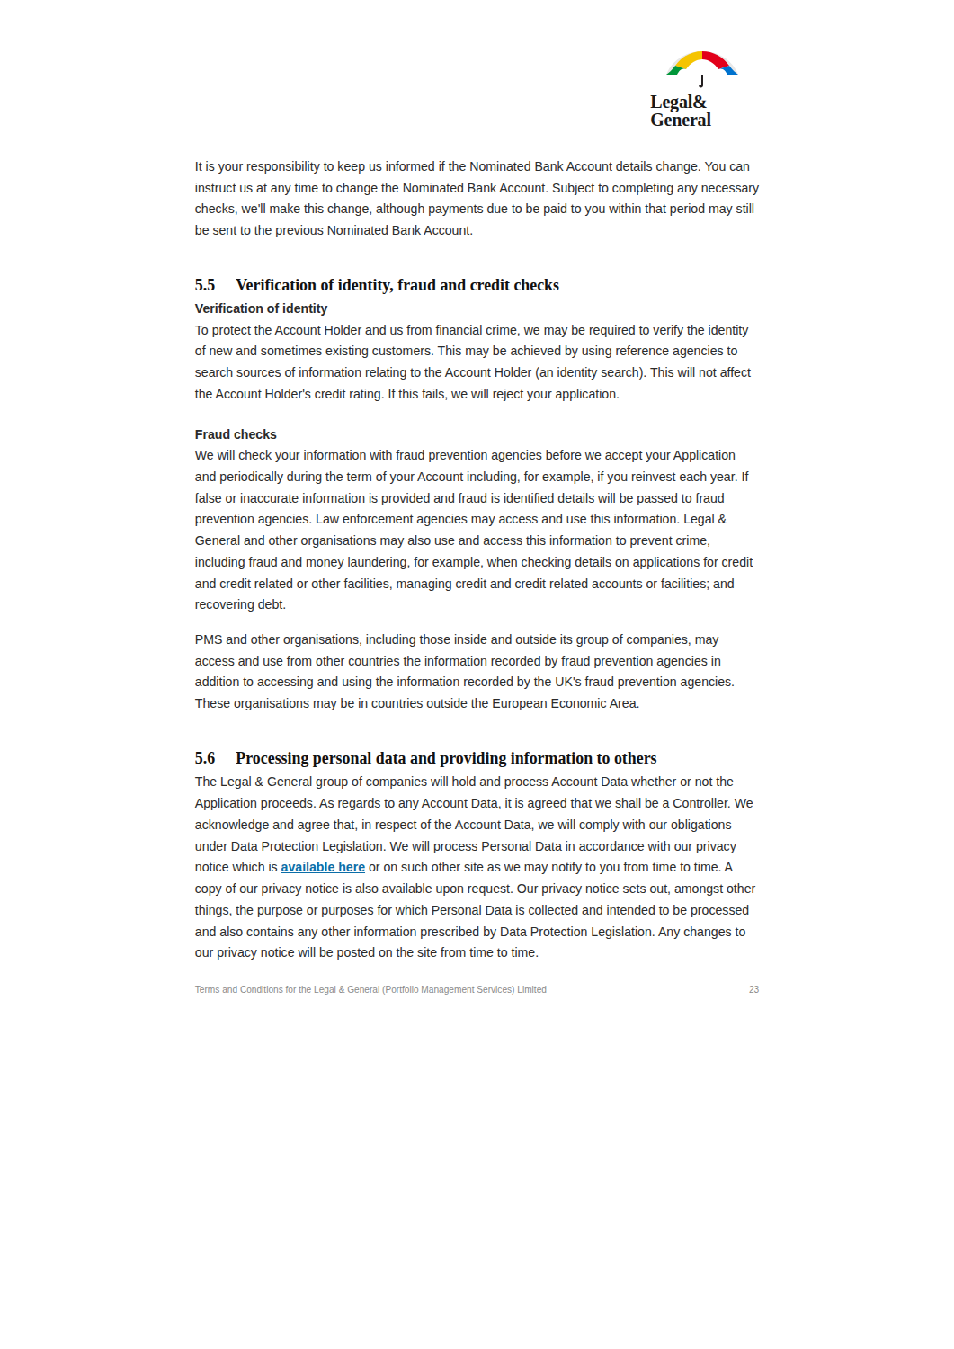Legal&
General
It is your responsibility to keep us informed if the Nominated Bank Account details change. You can instruct us at any time to change the Nominated Bank Account. Subject to completing any necessary checks, we'll make this change, although payments due to be paid to you within that period may still be sent to the previous Nominated Bank Account.
5.5 Verification of identity, fraud and credit checks
Verification of identity
To protect the Account Holder and us from financial crime, we may be required to verify the identity of new and sometimes existing customers. This may be achieved by using reference agencies to search sources of information relating to the Account Holder (an identity search). This will not affect the Account Holder's credit rating. If this fails, we will reject your application.
Fraud checks
We will check your information with fraud prevention agencies before we accept your Application and periodically during the term of your Account including, for example, if you reinvest each year. If false or inaccurate information is provided and fraud is identified details will be passed to fraud prevention agencies. Law enforcement agencies may access and use this information. Legal & General and other organisations may also use and access this information to prevent crime, including fraud and money laundering, for example, when checking details on applications for credit and credit related or other facilities, managing credit and credit related accounts or facilities; and recovering debt.
PMS and other organisations, including those inside and outside its group of companies, may access and use from other countries the information recorded by fraud prevention agencies in addition to accessing and using the information recorded by the UK's fraud prevention agencies. These organisations may be in countries outside the European Economic Area.
5.6 Processing personal data and providing information to others
The Legal & General group of companies will hold and process Account Data whether or not the Application proceeds. As regards to any Account Data, it is agreed that we shall be a Controller. We acknowledge and agree that, in respect of the Account Data, we will comply with our obligations under Data Protection Legislation. We will process Personal Data in accordance with our privacy notice which is available here or on such other site as we may notify to you from time to time. A copy of our privacy notice is also available upon request. Our privacy notice sets out, amongst other things, the purpose or purposes for which Personal Data is collected and intended to be processed and also contains any other information prescribed by Data Protection Legislation. Any changes to our privacy notice will be posted on the site from time to time.
Terms and Conditions for the Legal & General (Portfolio Management Services) Limited 23